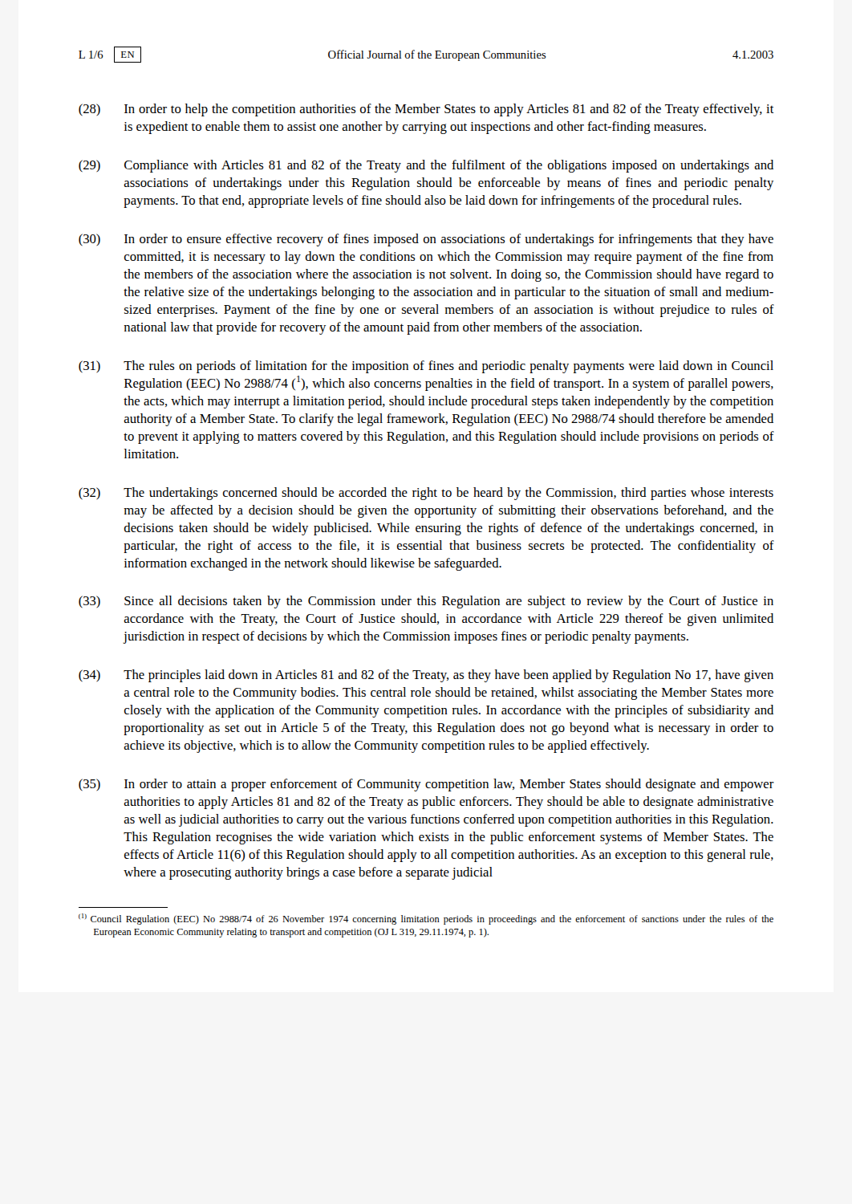L 1/6 EN Official Journal of the European Communities 4.1.2003
(28) In order to help the competition authorities of the Member States to apply Articles 81 and 82 of the Treaty effectively, it is expedient to enable them to assist one another by carrying out inspections and other fact-finding measures.
(29) Compliance with Articles 81 and 82 of the Treaty and the fulfilment of the obligations imposed on undertakings and associations of undertakings under this Regulation should be enforceable by means of fines and periodic penalty payments. To that end, appropriate levels of fine should also be laid down for infringements of the procedural rules.
(30) In order to ensure effective recovery of fines imposed on associations of undertakings for infringements that they have committed, it is necessary to lay down the conditions on which the Commission may require payment of the fine from the members of the association where the association is not solvent. In doing so, the Commission should have regard to the relative size of the undertakings belonging to the association and in particular to the situation of small and medium-sized enterprises. Payment of the fine by one or several members of an association is without prejudice to rules of national law that provide for recovery of the amount paid from other members of the association.
(31) The rules on periods of limitation for the imposition of fines and periodic penalty payments were laid down in Council Regulation (EEC) No 2988/74 (1), which also concerns penalties in the field of transport. In a system of parallel powers, the acts, which may interrupt a limitation period, should include procedural steps taken independently by the competition authority of a Member State. To clarify the legal framework, Regulation (EEC) No 2988/74 should therefore be amended to prevent it applying to matters covered by this Regulation, and this Regulation should include provisions on periods of limitation.
(32) The undertakings concerned should be accorded the right to be heard by the Commission, third parties whose interests may be affected by a decision should be given the opportunity of submitting their observations beforehand, and the decisions taken should be widely publicised. While ensuring the rights of defence of the undertakings concerned, in particular, the right of access to the file, it is essential that business secrets be protected. The confidentiality of information exchanged in the network should likewise be safeguarded.
(33) Since all decisions taken by the Commission under this Regulation are subject to review by the Court of Justice in accordance with the Treaty, the Court of Justice should, in accordance with Article 229 thereof be given unlimited jurisdiction in respect of decisions by which the Commission imposes fines or periodic penalty payments.
(34) The principles laid down in Articles 81 and 82 of the Treaty, as they have been applied by Regulation No 17, have given a central role to the Community bodies. This central role should be retained, whilst associating the Member States more closely with the application of the Community competition rules. In accordance with the principles of subsidiarity and proportionality as set out in Article 5 of the Treaty, this Regulation does not go beyond what is necessary in order to achieve its objective, which is to allow the Community competition rules to be applied effectively.
(35) In order to attain a proper enforcement of Community competition law, Member States should designate and empower authorities to apply Articles 81 and 82 of the Treaty as public enforcers. They should be able to designate administrative as well as judicial authorities to carry out the various functions conferred upon competition authorities in this Regulation. This Regulation recognises the wide variation which exists in the public enforcement systems of Member States. The effects of Article 11(6) of this Regulation should apply to all competition authorities. As an exception to this general rule, where a prosecuting authority brings a case before a separate judicial
(1) Council Regulation (EEC) No 2988/74 of 26 November 1974 concerning limitation periods in proceedings and the enforcement of sanctions under the rules of the European Economic Community relating to transport and competition (OJ L 319, 29.11.1974, p. 1).